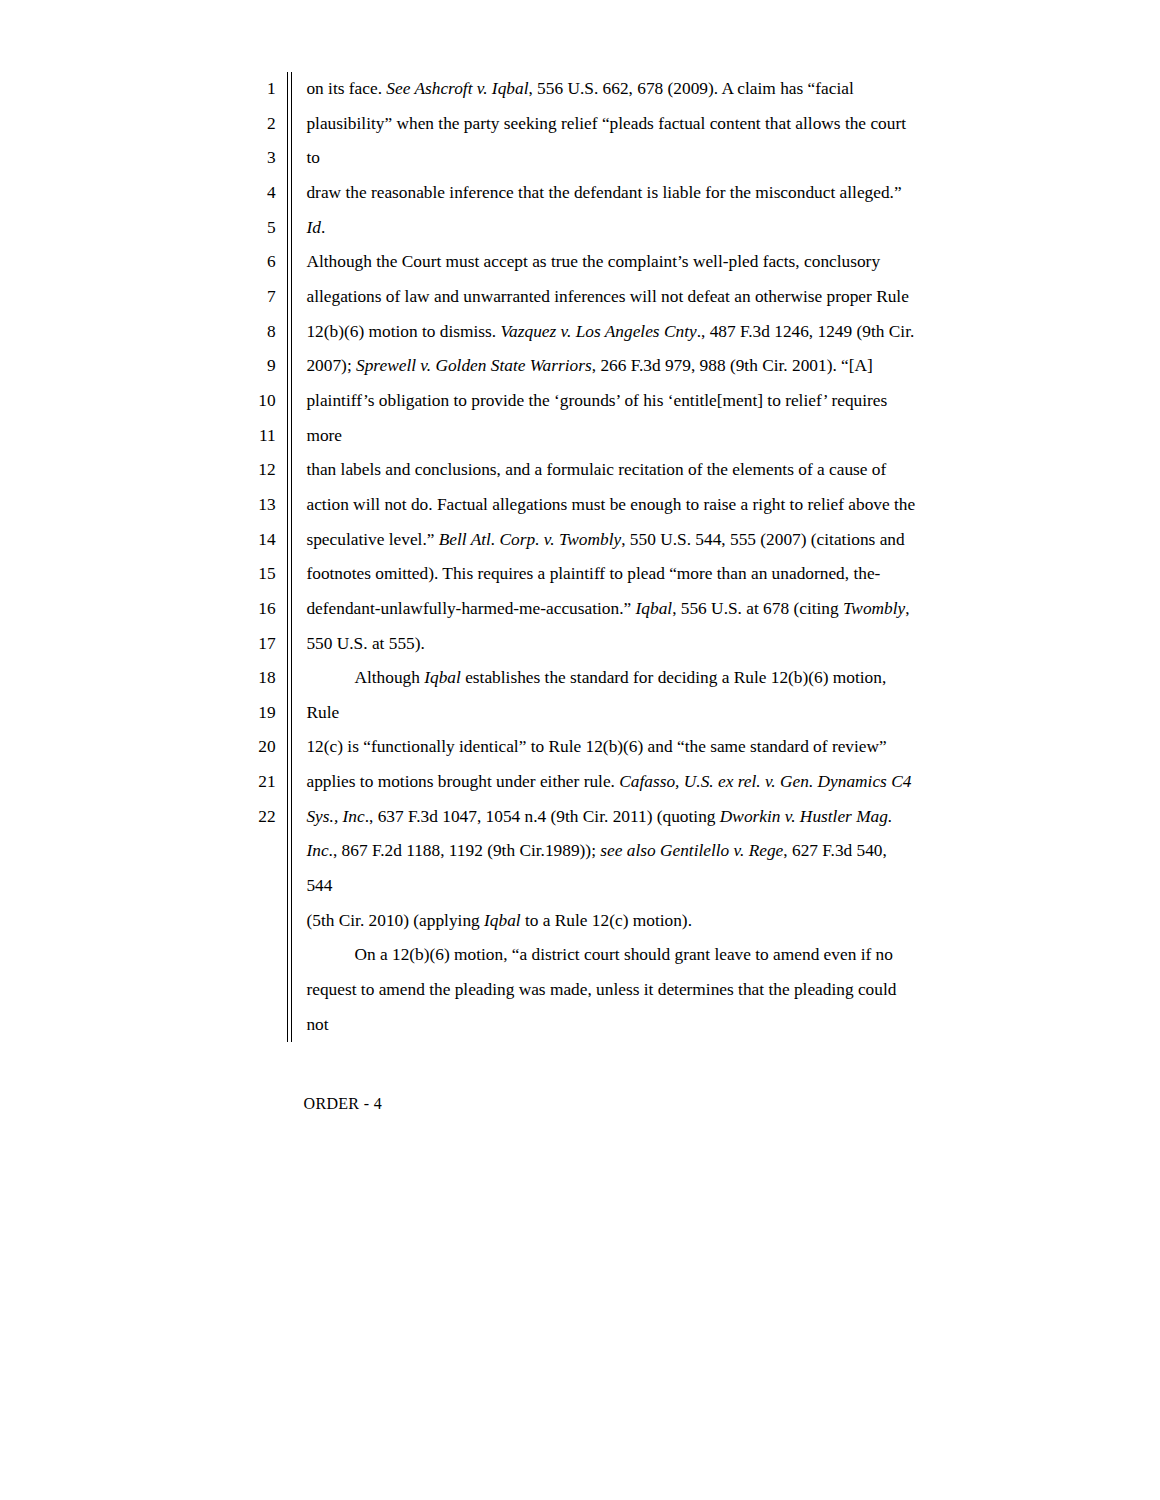1
2
3
4
5
6
7
8
9
10
11
12
13
14
15
16
17
18
19
20
21
22
on its face. See Ashcroft v. Iqbal, 556 U.S. 662, 678 (2009). A claim has “facial
plausibility” when the party seeking relief “pleads factual content that allows the court to
draw the reasonable inference that the defendant is liable for the misconduct alleged.” Id.
Although the Court must accept as true the complaint’s well-pled facts, conclusory
allegations of law and unwarranted inferences will not defeat an otherwise proper Rule
12(b)(6) motion to dismiss. Vazquez v. Los Angeles Cnty., 487 F.3d 1246, 1249 (9th Cir.
2007); Sprewell v. Golden State Warriors, 266 F.3d 979, 988 (9th Cir. 2001). “[A]
plaintiff’s obligation to provide the ‘grounds’ of his ‘entitle[ment] to relief’ requires more
than labels and conclusions, and a formulaic recitation of the elements of a cause of
action will not do. Factual allegations must be enough to raise a right to relief above the
speculative level.” Bell Atl. Corp. v. Twombly, 550 U.S. 544, 555 (2007) (citations and
footnotes omitted). This requires a plaintiff to plead “more than an unadorned, the-
defendant-unlawfully-harmed-me-accusation.” Iqbal, 556 U.S. at 678 (citing Twombly,
550 U.S. at 555).
Although Iqbal establishes the standard for deciding a Rule 12(b)(6) motion, Rule
12(c) is “functionally identical” to Rule 12(b)(6) and “the same standard of review”
applies to motions brought under either rule. Cafasso, U.S. ex rel. v. Gen. Dynamics C4
Sys., Inc., 637 F.3d 1047, 1054 n.4 (9th Cir. 2011) (quoting Dworkin v. Hustler Mag.
Inc., 867 F.2d 1188, 1192 (9th Cir.1989)); see also Gentilello v. Rege, 627 F.3d 540, 544
(5th Cir. 2010) (applying Iqbal to a Rule 12(c) motion).
On a 12(b)(6) motion, “a district court should grant leave to amend even if no
request to amend the pleading was made, unless it determines that the pleading could not
ORDER - 4